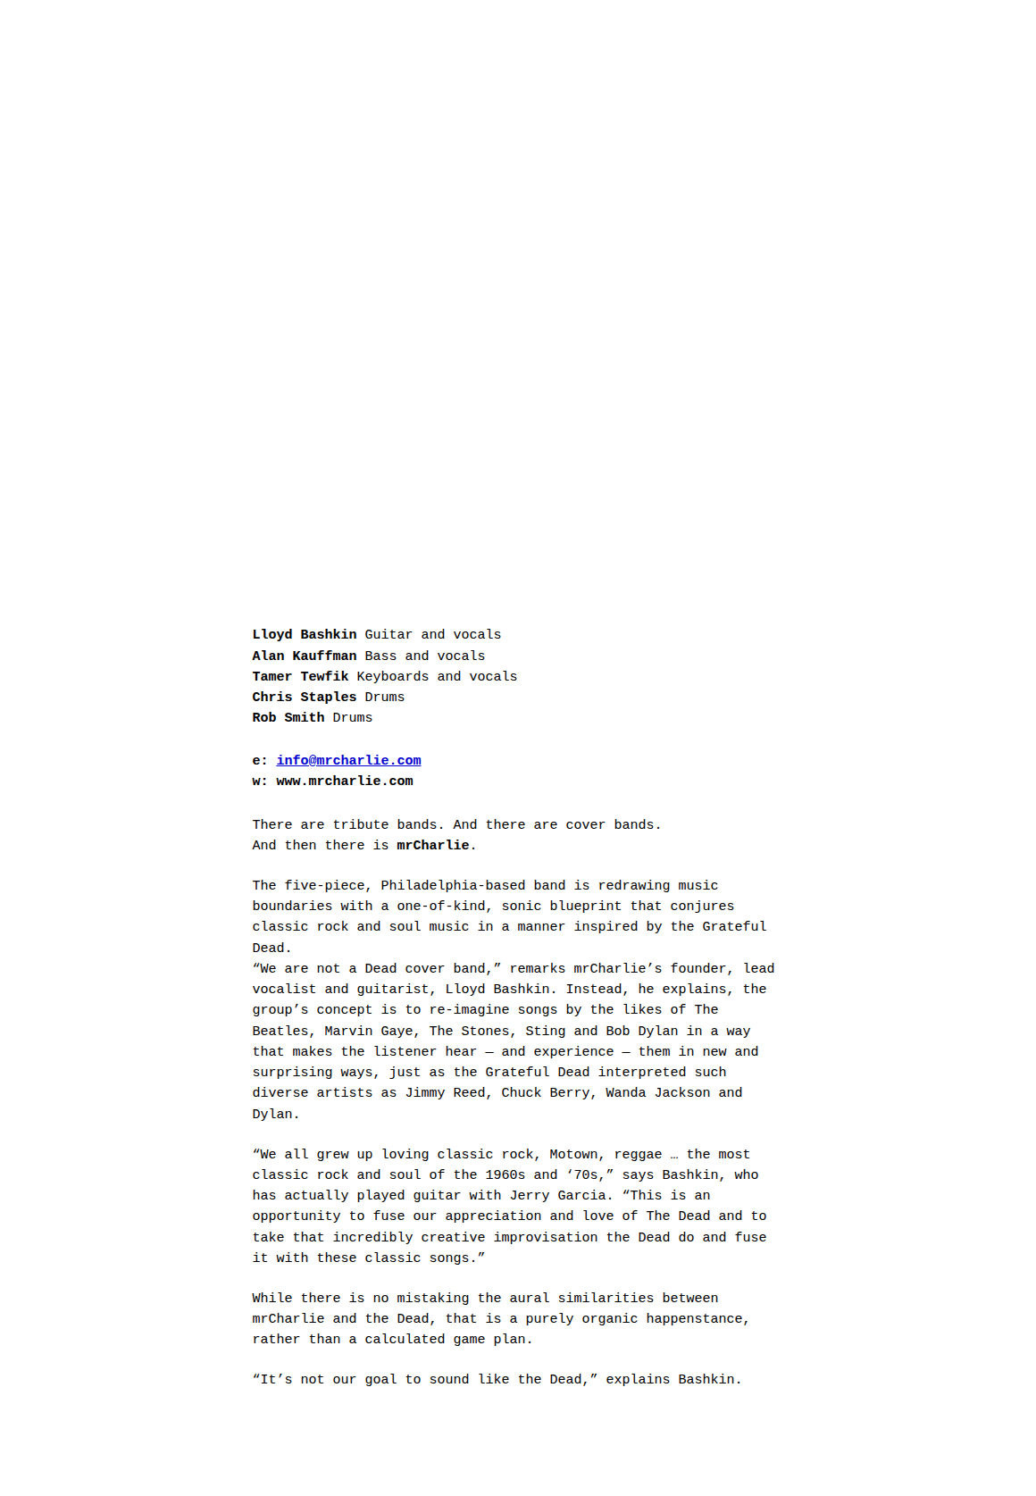Lloyd Bashkin Guitar and vocals
Alan Kauffman Bass and vocals
Tamer Tewfik Keyboards and vocals
Chris Staples Drums
Rob Smith Drums
e: info@mrcharlie.com
w: www.mrcharlie.com
There are tribute bands. And there are cover bands.
And then there is mrCharlie.
The five-piece, Philadelphia-based band is redrawing music boundaries with a one-of-kind, sonic blueprint that conjures classic rock and soul music in a manner inspired by the Grateful Dead.
“We are not a Dead cover band,” remarks mrCharlie’s founder, lead vocalist and guitarist, Lloyd Bashkin. Instead, he explains, the group’s concept is to re-imagine songs by the likes of The Beatles, Marvin Gaye, The Stones, Sting and Bob Dylan in a way that makes the listener hear — and experience — them in new and surprising ways, just as the Grateful Dead interpreted such diverse artists as Jimmy Reed, Chuck Berry, Wanda Jackson and Dylan.
“We all grew up loving classic rock, Motown, reggae … the most classic rock and soul of the 1960s and ‘70s,” says Bashkin, who has actually played guitar with Jerry Garcia. “This is an opportunity to fuse our appreciation and love of The Dead and to take that incredibly creative improvisation the Dead do and fuse it with these classic songs.”
While there is no mistaking the aural similarities between mrCharlie and the Dead, that is a purely organic happenstance, rather than a calculated game plan.
“It’s not our goal to sound like the Dead,” explains Bashkin.